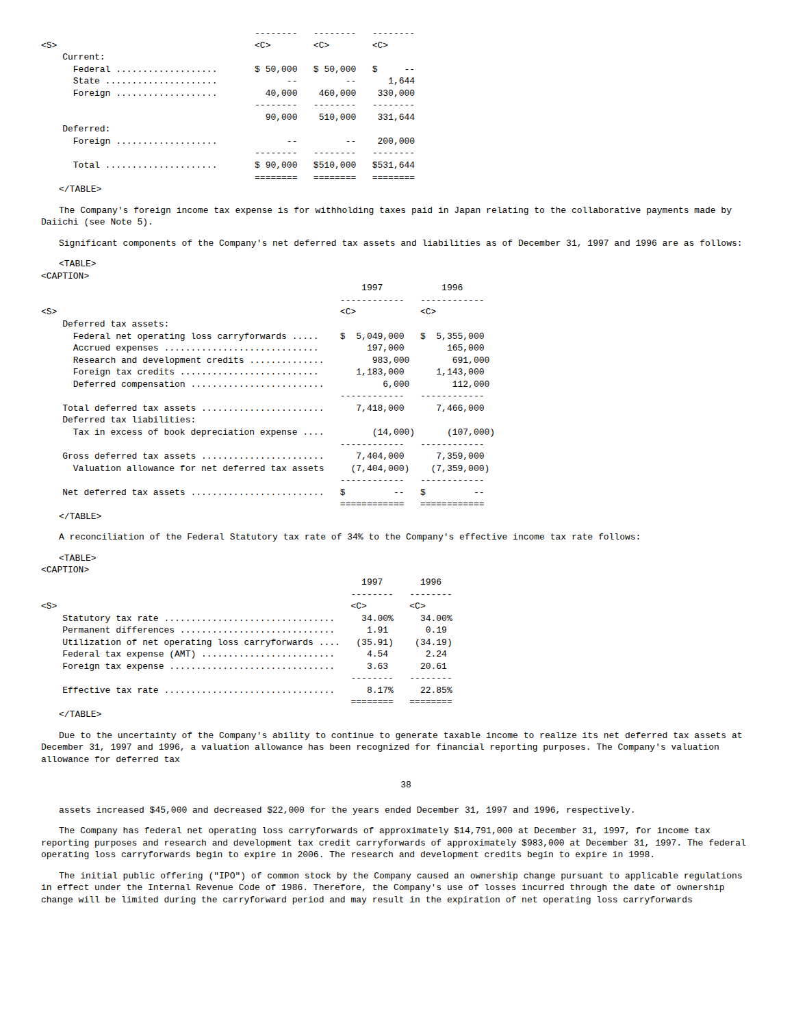--------   --------   --------
<S>                                     <C>        <C>        <C>
    Current:
      Federal ...................       $ 50,000   $ 50,000   $     --
      State .....................             --         --      1,644
      Foreign ...................         40,000    460,000    330,000
                                        --------   --------   --------
                                          90,000    510,000    331,644
    Deferred:
      Foreign ...................             --         --    200,000
                                        --------   --------   --------
      Total .....................       $ 90,000   $510,000   $531,644
                                        ========   ========   ========
</TABLE>
The Company's foreign income tax expense is for withholding taxes paid in Japan relating to the collaborative payments made by Daiichi (see Note 5).
Significant components of the Company's net deferred tax assets and liabilities as of December 31, 1997 and 1996 are as follows:
<TABLE>
<CAPTION>
                                                            1997           1996
                                                        ------------   ------------
<S>                                                     <C>            <C>
    Deferred tax assets:
      Federal net operating loss carryforwards .....    $  5,049,000   $  5,355,000
      Accrued expenses .............................         197,000        165,000
      Research and development credits ..............         983,000        691,000
      Foreign tax credits ..........................       1,183,000      1,143,000
      Deferred compensation .........................           6,000        112,000
                                                        ------------   ------------
    Total deferred tax assets .......................      7,418,000      7,466,000
    Deferred tax liabilities:
      Tax in excess of book depreciation expense ....         (14,000)      (107,000)
                                                        ------------   ------------
    Gross deferred tax assets .......................      7,404,000      7,359,000
      Valuation allowance for net deferred tax assets     (7,404,000)    (7,359,000)
                                                        ------------   ------------
    Net deferred tax assets .........................   $         --   $         --
                                                        ============   ============
</TABLE>
A reconciliation of the Federal Statutory tax rate of 34% to the Company's effective income tax rate follows:
<TABLE>
<CAPTION>
                                                            1997       1996
                                                          --------   --------
<S>                                                       <C>        <C>
    Statutory tax rate ................................     34.00%     34.00%
    Permanent differences .............................      1.91       0.19
    Utilization of net operating loss carryforwards ....   (35.91)    (34.19)
    Federal tax expense (AMT) .........................      4.54       2.24
    Foreign tax expense ...............................      3.63      20.61
                                                          --------   --------
    Effective tax rate ................................      8.17%     22.85%
                                                          ========   ========
</TABLE>
Due to the uncertainty of the Company's ability to continue to generate taxable income to realize its net deferred tax assets at December 31, 1997 and 1996, a valuation allowance has been recognized for financial reporting purposes. The Company's valuation allowance for deferred tax
38
assets increased $45,000 and decreased $22,000 for the years ended December 31, 1997 and 1996, respectively.
The Company has federal net operating loss carryforwards of approximately $14,791,000 at December 31, 1997, for income tax reporting purposes and research and development tax credit carryforwards of approximately $983,000 at December 31, 1997. The federal operating loss carryforwards begin to expire in 2006. The research and development credits begin to expire in 1998.
The initial public offering ("IPO") of common stock by the Company caused an ownership change pursuant to applicable regulations in effect under the Internal Revenue Code of 1986. Therefore, the Company's use of losses incurred through the date of ownership change will be limited during the carryforward period and may result in the expiration of net operating loss carryforwards